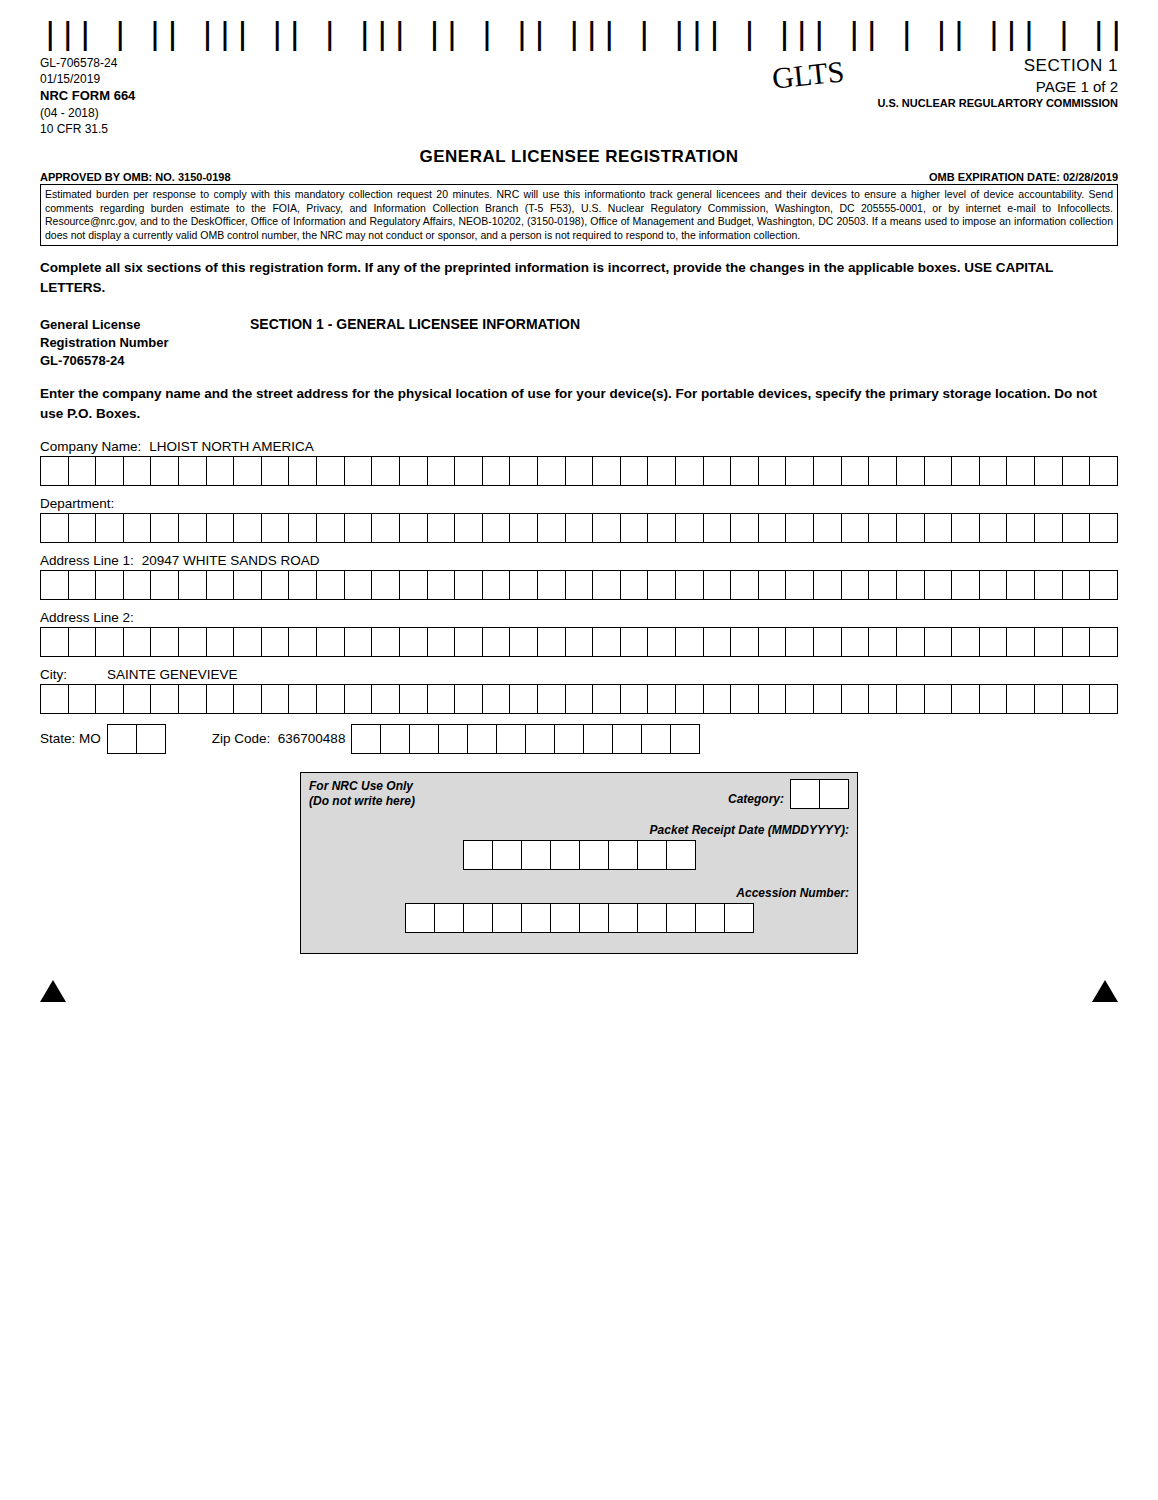||| | || ||| || | ||| || | || ||| | || || | ||| | || | ||| || | || ||| | || | |||
|| | ||| || | || ||| | || | ||| || | ||| | || ||| | ||
GL-706578-24
01/15/2019
NRC FORM 664
(04 - 2018)
10 CFR 31.5
GLTS SECTION 1
PAGE 1 of 2
U.S. NUCLEAR REGULARTORY COMMISSION
GENERAL LICENSEE REGISTRATION
APPROVED BY OMB: NO. 3150-0198
OMB EXPIRATION DATE: 02/28/2019
Estimated burden per response to comply with this mandatory collection request 20 minutes. NRC will use this informationto track general licencees and their devices to ensure a higher level of device accountability. Send comments regarding burden estimate to the FOIA, Privacy, and Information Collection Branch (T-5 F53), U.S. Nuclear Regulatory Commission, Washington, DC 205555-0001, or by internet e-mail to Infocollects. Resource@nrc.gov, and to the DeskOfficer, Office of Information and Regulatory Affairs, NEOB-10202, (3150-0198), Office of Management and Budget, Washington, DC 20503. If a means used to impose an information collection does not display a currently valid OMB control number, the NRC may not conduct or sponsor, and a person is not required to respond to, the information collection.
Complete all six sections of this registration form. If any of the preprinted information is incorrect, provide the changes in the applicable boxes. USE CAPITAL LETTERS.
General License
Registration Number
GL-706578-24
SECTION 1 - GENERAL LICENSEE INFORMATION
Enter the company name and the street address for the physical location of use for your device(s). For portable devices, specify the primary storage location. Do not use P.O. Boxes.
Company Name:LHOIST NORTH AMERICA
Department:
Address Line 1:20947 WHITE SANDS ROAD
Address Line 2:
City:SAINTE GENEVIEVE
State: MO Zip Code: 636700488
For NRC Use Only
(Do not write here)
Category:
Packet Receipt Date (MMDDYYYY):
Accession Number: